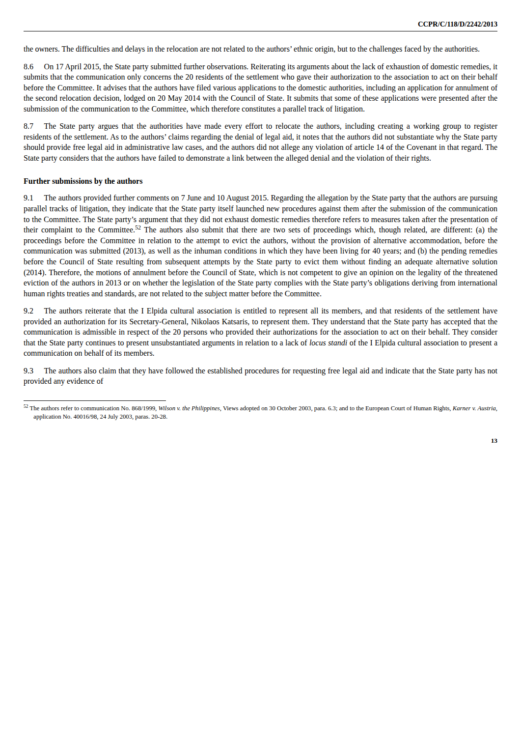CCPR/C/118/D/2242/2013
the owners. The difficulties and delays in the relocation are not related to the authors’ ethnic origin, but to the challenges faced by the authorities.
8.6 On 17 April 2015, the State party submitted further observations. Reiterating its arguments about the lack of exhaustion of domestic remedies, it submits that the communication only concerns the 20 residents of the settlement who gave their authorization to the association to act on their behalf before the Committee. It advises that the authors have filed various applications to the domestic authorities, including an application for annulment of the second relocation decision, lodged on 20 May 2014 with the Council of State. It submits that some of these applications were presented after the submission of the communication to the Committee, which therefore constitutes a parallel track of litigation.
8.7 The State party argues that the authorities have made every effort to relocate the authors, including creating a working group to register residents of the settlement. As to the authors’ claims regarding the denial of legal aid, it notes that the authors did not substantiate why the State party should provide free legal aid in administrative law cases, and the authors did not allege any violation of article 14 of the Covenant in that regard. The State party considers that the authors have failed to demonstrate a link between the alleged denial and the violation of their rights.
Further submissions by the authors
9.1 The authors provided further comments on 7 June and 10 August 2015. Regarding the allegation by the State party that the authors are pursuing parallel tracks of litigation, they indicate that the State party itself launched new procedures against them after the submission of the communication to the Committee. The State party’s argument that they did not exhaust domestic remedies therefore refers to measures taken after the presentation of their complaint to the Committee.52 The authors also submit that there are two sets of proceedings which, though related, are different: (a) the proceedings before the Committee in relation to the attempt to evict the authors, without the provision of alternative accommodation, before the communication was submitted (2013), as well as the inhuman conditions in which they have been living for 40 years; and (b) the pending remedies before the Council of State resulting from subsequent attempts by the State party to evict them without finding an adequate alternative solution (2014). Therefore, the motions of annulment before the Council of State, which is not competent to give an opinion on the legality of the threatened eviction of the authors in 2013 or on whether the legislation of the State party complies with the State party’s obligations deriving from international human rights treaties and standards, are not related to the subject matter before the Committee.
9.2 The authors reiterate that the I Elpida cultural association is entitled to represent all its members, and that residents of the settlement have provided an authorization for its Secretary-General, Nikolaos Katsaris, to represent them. They understand that the State party has accepted that the communication is admissible in respect of the 20 persons who provided their authorizations for the association to act on their behalf. They consider that the State party continues to present unsubstantiated arguments in relation to a lack of locus standi of the I Elpida cultural association to present a communication on behalf of its members.
9.3 The authors also claim that they have followed the established procedures for requesting free legal aid and indicate that the State party has not provided any evidence of
52 The authors refer to communication No. 868/1999, Wilson v. the Philippines, Views adopted on 30 October 2003, para. 6.3; and to the European Court of Human Rights, Karner v. Austria, application No. 40016/98, 24 July 2003, paras. 20-28.
13